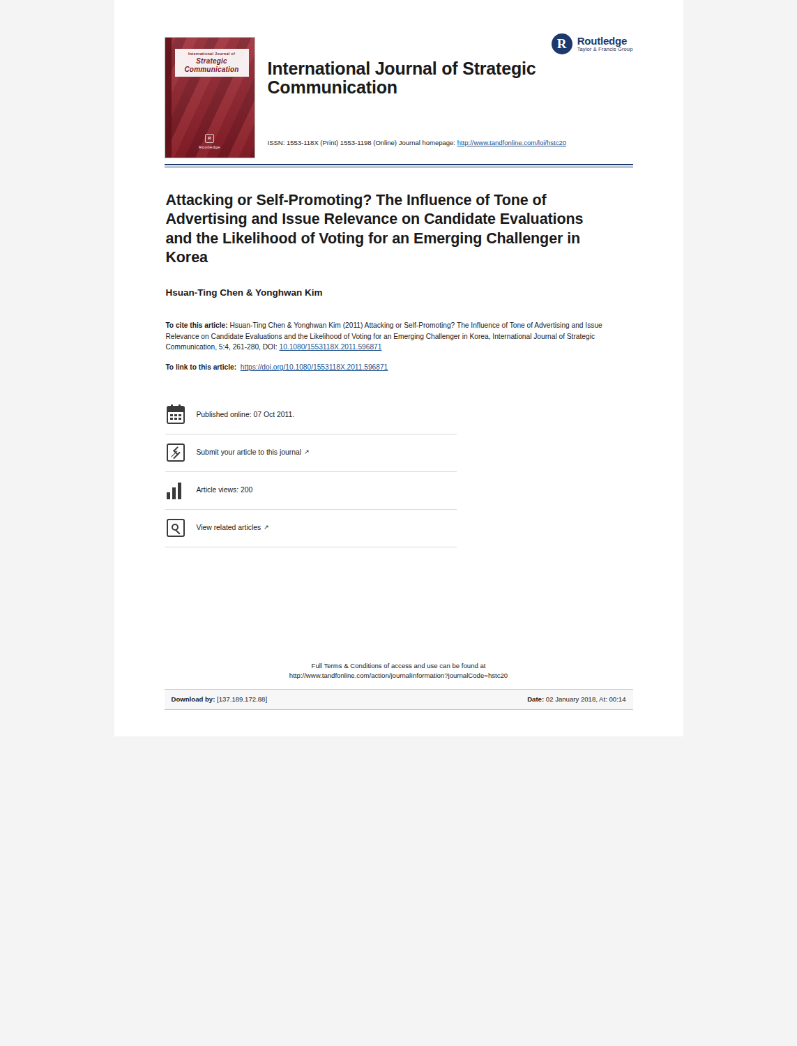R
Routledge
Taylor & Francis Group
International Journal of Strategic Communication
R
Routledge
International Journal of Strategic Communication
ISSN: 1553-118X (Print) 1553-1198 (Online) Journal homepage: http://www.tandfonline.com/loi/hstc20
Attacking or Self-Promoting? The Influence of Tone of Advertising and Issue Relevance on Candidate Evaluations and the Likelihood of Voting for an Emerging Challenger in Korea
Hsuan-Ting Chen & Yonghwan Kim
To cite this article: Hsuan-Ting Chen & Yonghwan Kim (2011) Attacking or Self-Promoting? The Influence of Tone of Advertising and Issue Relevance on Candidate Evaluations and the Likelihood of Voting for an Emerging Challenger in Korea, International Journal of Strategic Communication, 5:4, 261-280, DOI: 10.1080/1553118X.2011.596871
To link to this article: https://doi.org/10.1080/1553118X.2011.596871
Published online: 07 Oct 2011.
Submit your article to this journal↗
Article views: 200
View related articles↗
Full Terms & Conditions of access and use can be found at
http://www.tandfonline.com/action/journalInformation?journalCode=hstc20
Download by: [137.189.172.88]
Date: 02 January 2018, At: 00:14